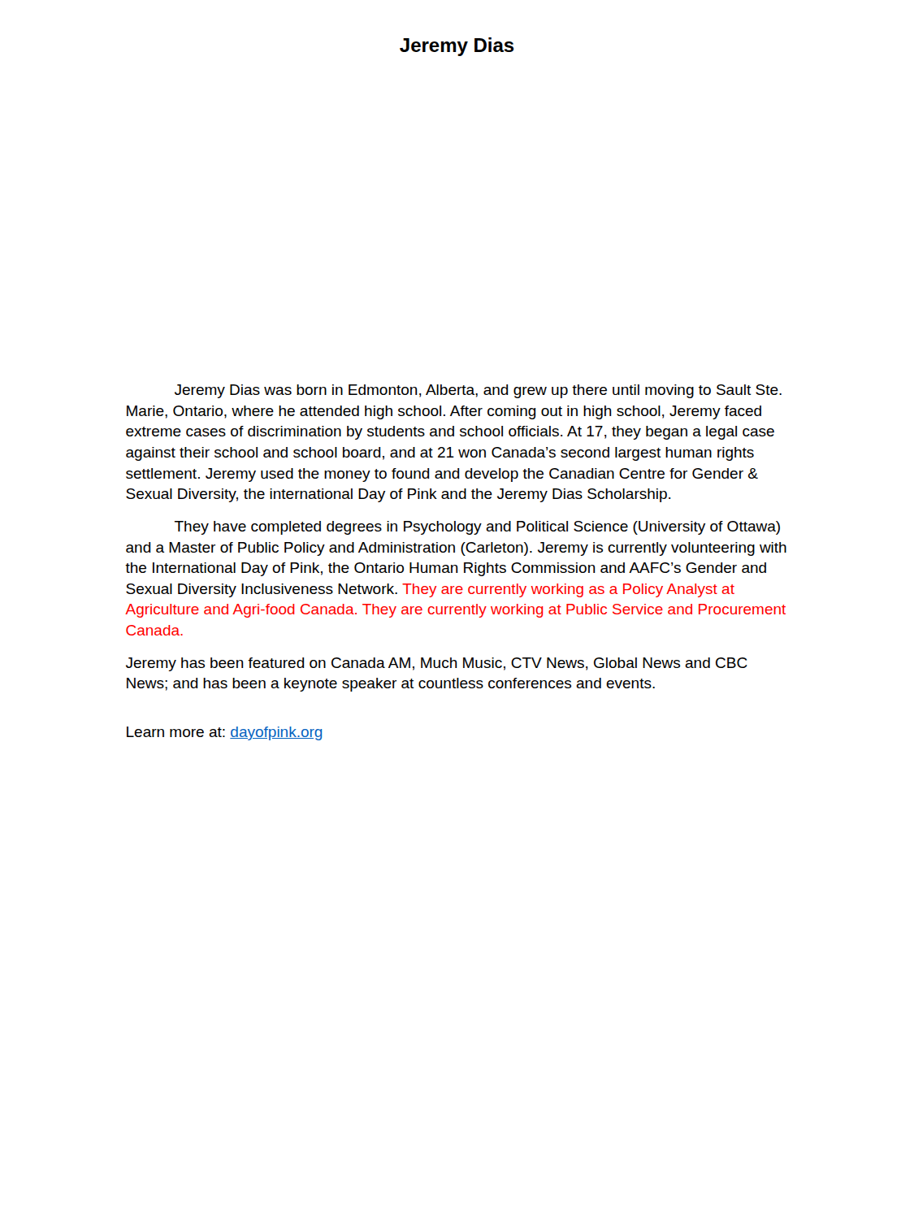Jeremy Dias
Jeremy Dias was born in Edmonton, Alberta, and grew up there until moving to Sault Ste. Marie, Ontario, where he attended high school. After coming out in high school, Jeremy faced extreme cases of discrimination by students and school officials. At 17, they began a legal case against their school and school board, and at 21 won Canada’s second largest human rights settlement. Jeremy used the money to found and develop the Canadian Centre for Gender & Sexual Diversity, the international Day of Pink and the Jeremy Dias Scholarship.
They have completed degrees in Psychology and Political Science (University of Ottawa) and a Master of Public Policy and Administration (Carleton). Jeremy is currently volunteering with the International Day of Pink, the Ontario Human Rights Commission and AAFC’s Gender and Sexual Diversity Inclusiveness Network. They are currently working as a Policy Analyst at Agriculture and Agri-food Canada. They are currently working at Public Service and Procurement Canada.
Jeremy has been featured on Canada AM, Much Music, CTV News, Global News and CBC News; and has been a keynote speaker at countless conferences and events.
Learn more at: dayofpink.org